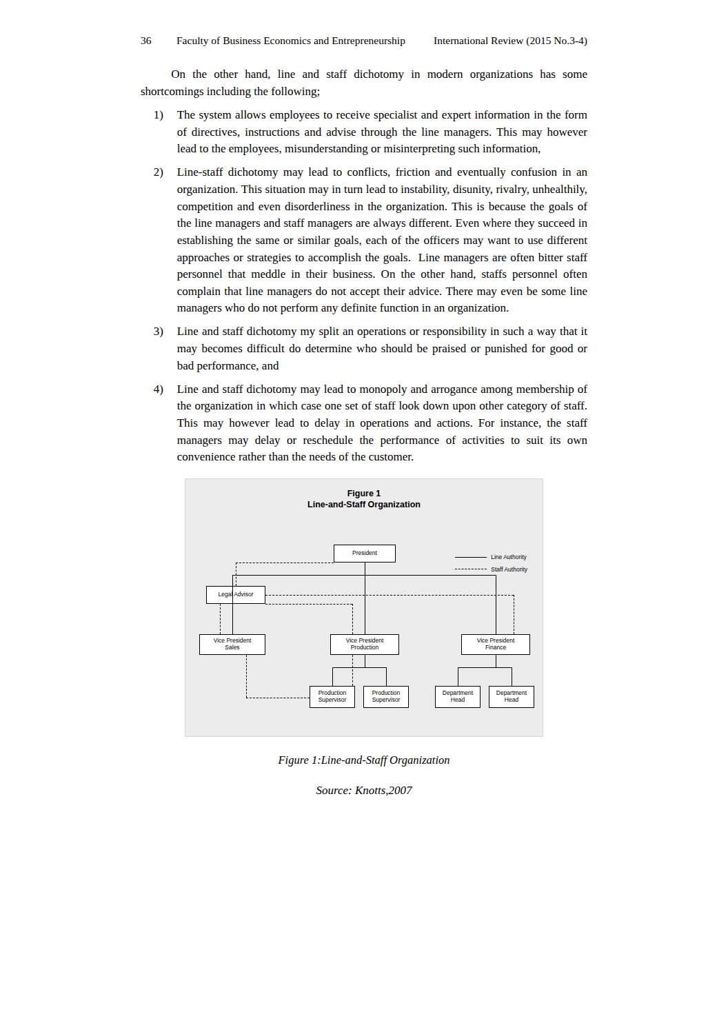36
Faculty of Business Economics and Entrepreneurship
International Review (2015 No.3-4)
On the other hand, line and staff dichotomy in modern organizations has some shortcomings including the following;
1) The system allows employees to receive specialist and expert information in the form of directives, instructions and advise through the line managers. This may however lead to the employees, misunderstanding or misinterpreting such information,
2) Line-staff dichotomy may lead to conflicts, friction and eventually confusion in an organization. This situation may in turn lead to instability, disunity, rivalry, unhealthily, competition and even disorderliness in the organization. This is because the goals of the line managers and staff managers are always different. Even where they succeed in establishing the same or similar goals, each of the officers may want to use different approaches or strategies to accomplish the goals. Line managers are often bitter staff personnel that meddle in their business. On the other hand, staffs personnel often complain that line managers do not accept their advice. There may even be some line managers who do not perform any definite function in an organization.
3) Line and staff dichotomy my split an operations or responsibility in such a way that it may becomes difficult do determine who should be praised or punished for good or bad performance, and
4) Line and staff dichotomy may lead to monopoly and arrogance among membership of the organization in which case one set of staff look down upon other category of staff. This may however lead to delay in operations and actions. For instance, the staff managers may delay or reschedule the performance of activities to suit its own convenience rather than the needs of the customer.
Figure 1
Line-and-Staff Organization
Line Authority
Staff Authority
President
Legal Advisor
Vice President
Sales
Vice President
Production
Vice President
Finance
Production
Supervisor
Production
Supervisor
Department
Head
Department
Head
Figure 1:Line-and-Staff Organization
Source: Knotts,2007